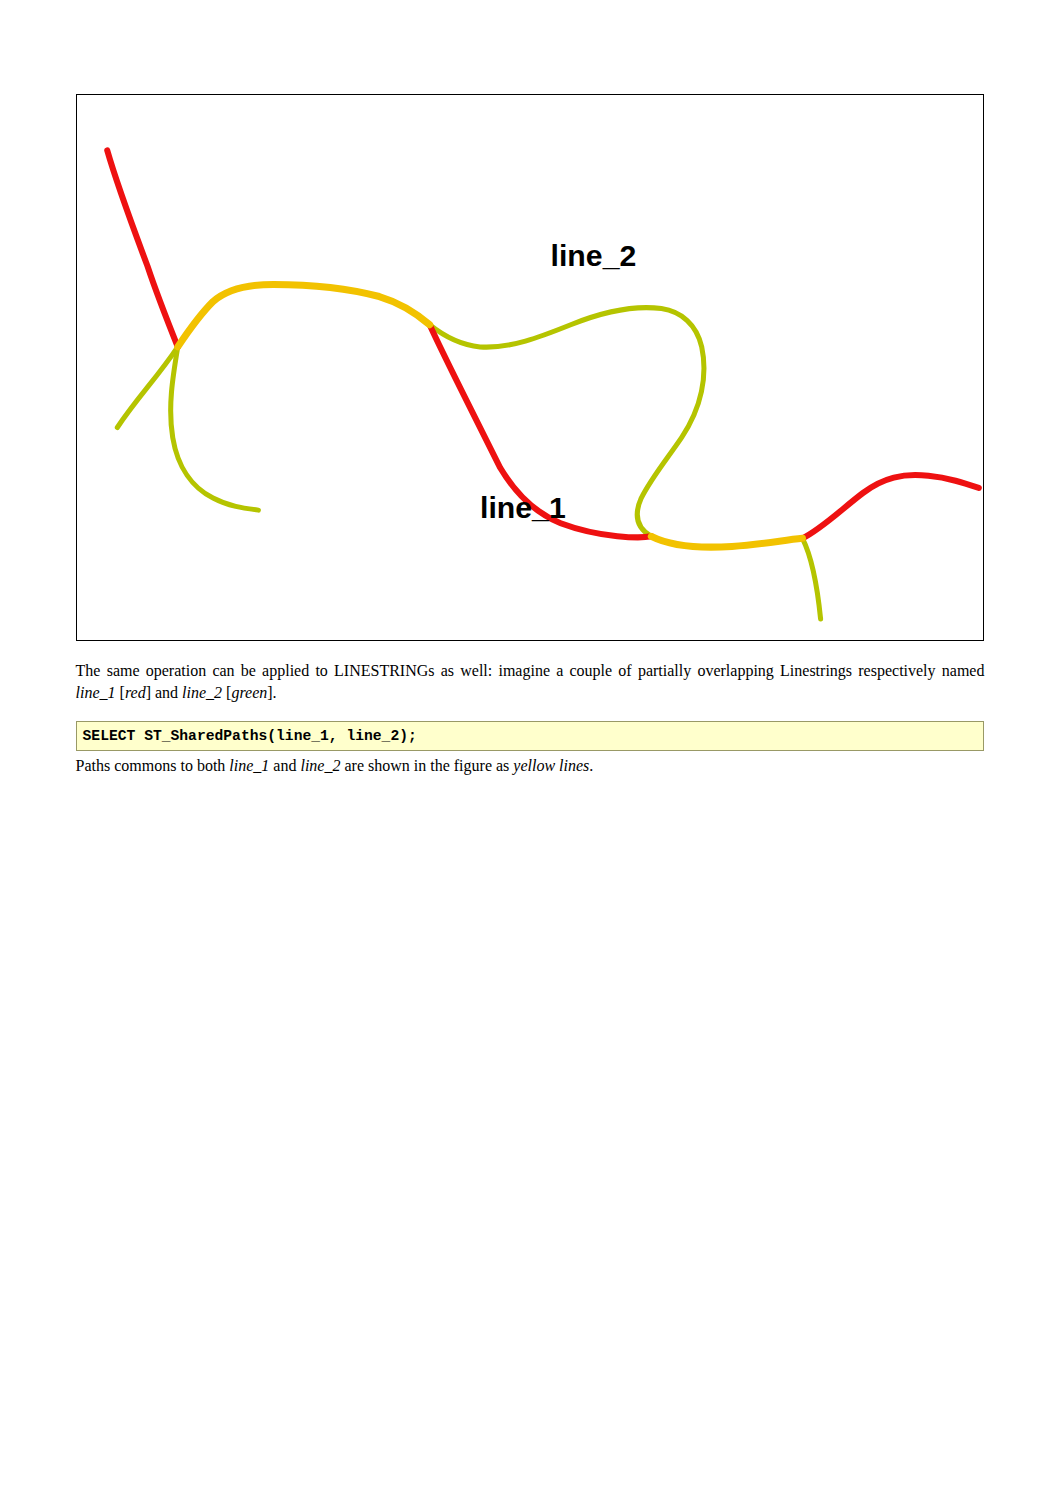line_2 line_1
The same operation can be applied to LINESTRINGs as well: imagine a couple of partially overlapping Linestrings respectively named line_1 [red] and line_2 [green].
SELECT ST_SharedPaths(line_1, line_2);
Paths commons to both line_1 and line_2 are shown in the figure as yellow lines.